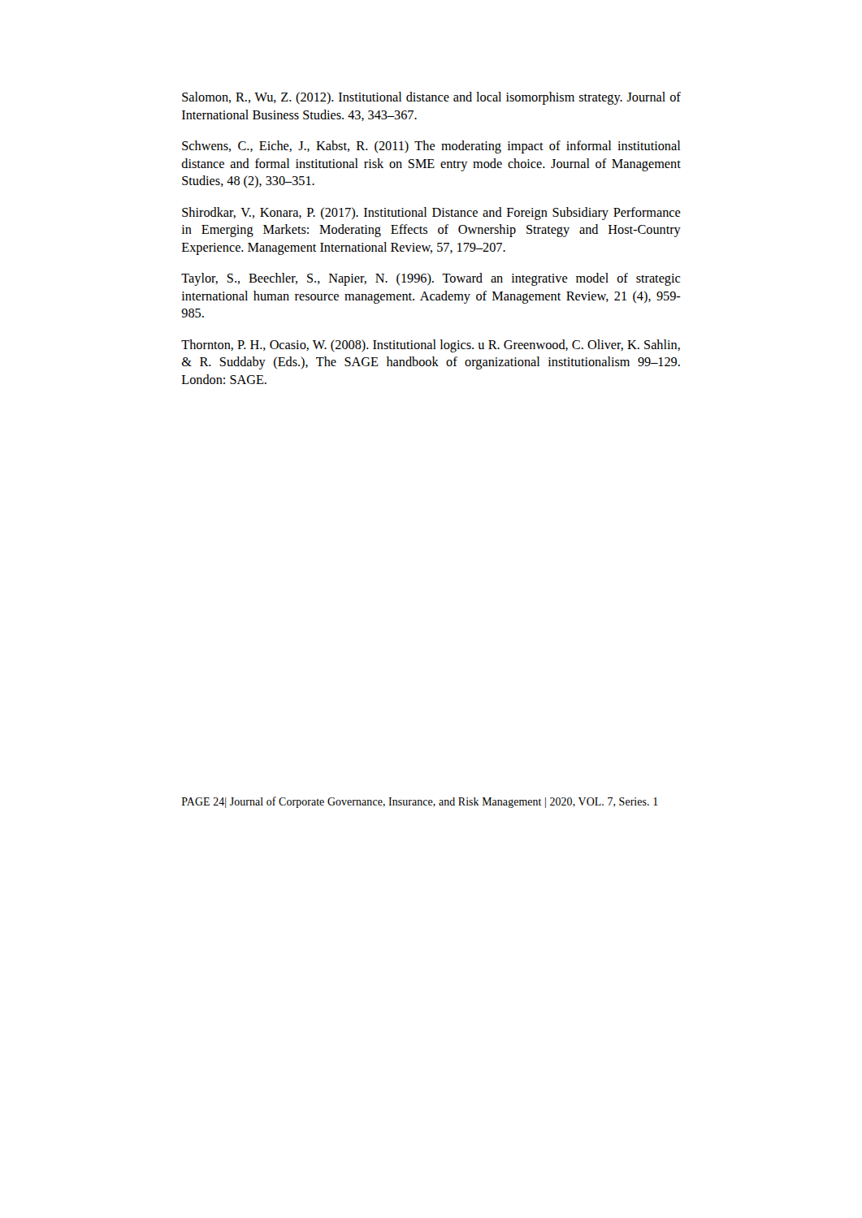Salomon, R., Wu, Z. (2012). Institutional distance and local isomorphism strategy. Journal of International Business Studies. 43, 343–367.
Schwens, C., Eiche, J., Kabst, R. (2011) The moderating impact of informal institutional distance and formal institutional risk on SME entry mode choice. Journal of Management Studies, 48 (2), 330–351.
Shirodkar, V., Konara, P. (2017). Institutional Distance and Foreign Subsidiary Performance in Emerging Markets: Moderating Effects of Ownership Strategy and Host-Country Experience. Management International Review, 57, 179–207.
Taylor, S., Beechler, S., Napier, N. (1996). Toward an integrative model of strategic international human resource management. Academy of Management Review, 21 (4), 959-985.
Thornton, P. H., Ocasio, W. (2008). Institutional logics. u R. Greenwood, C. Oliver, K. Sahlin, & R. Suddaby (Eds.), The SAGE handbook of organizational institutionalism 99–129. London: SAGE.
PAGE 24| Journal of Corporate Governance, Insurance, and Risk Management | 2020, VOL. 7, Series. 1